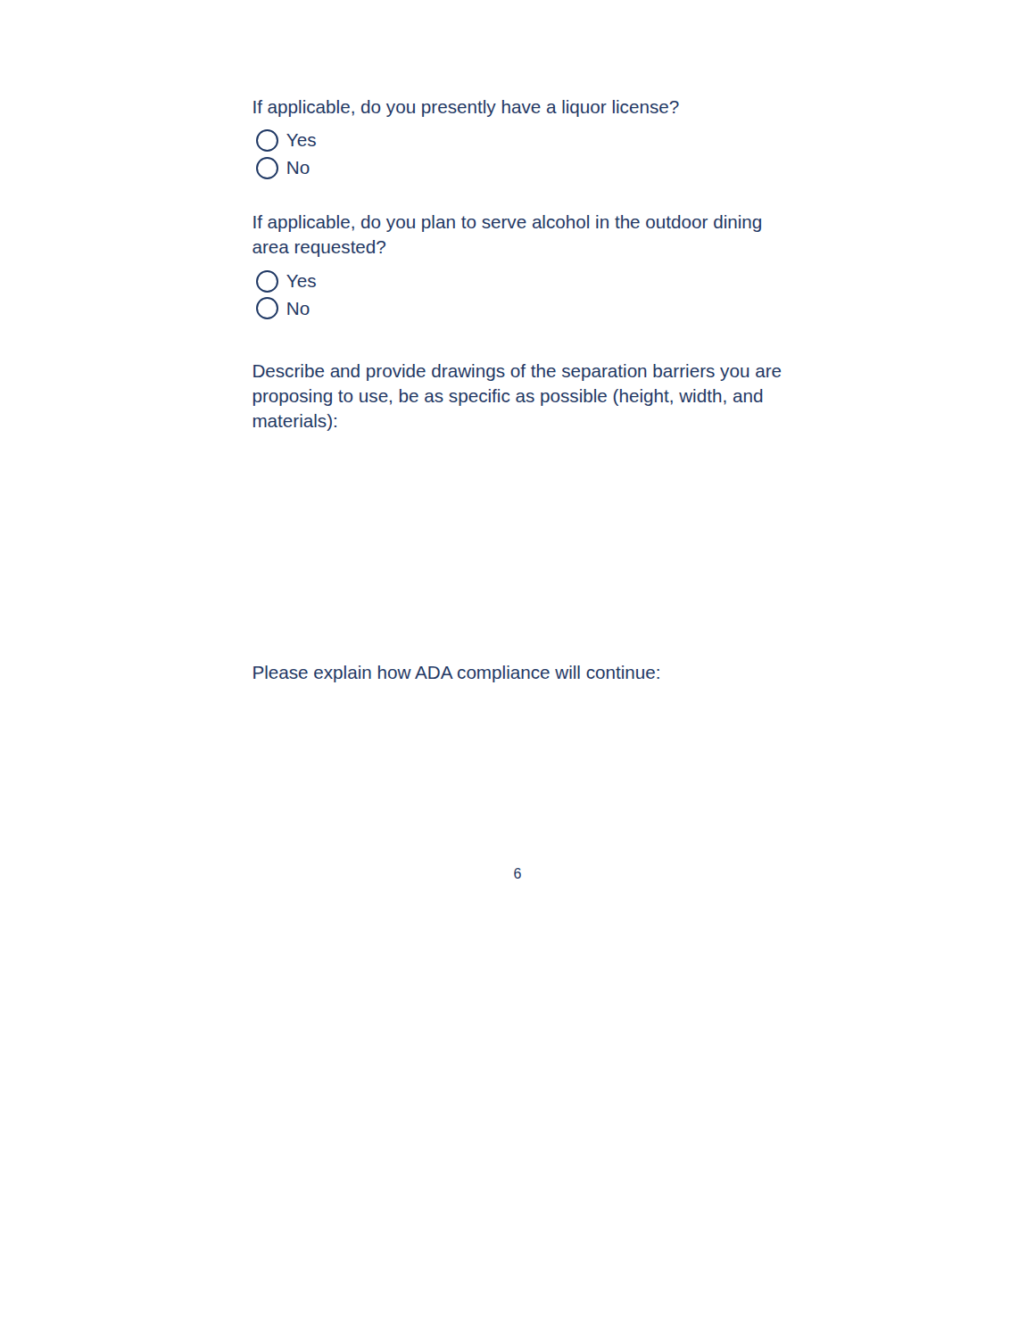If applicable, do you presently have a liquor license?
Yes
No
If applicable, do you plan to serve alcohol in the outdoor dining area requested?
Yes
No
Describe and provide drawings of the separation barriers you are proposing to use, be as specific as possible (height, width, and materials):
Please explain how ADA compliance will continue:
6